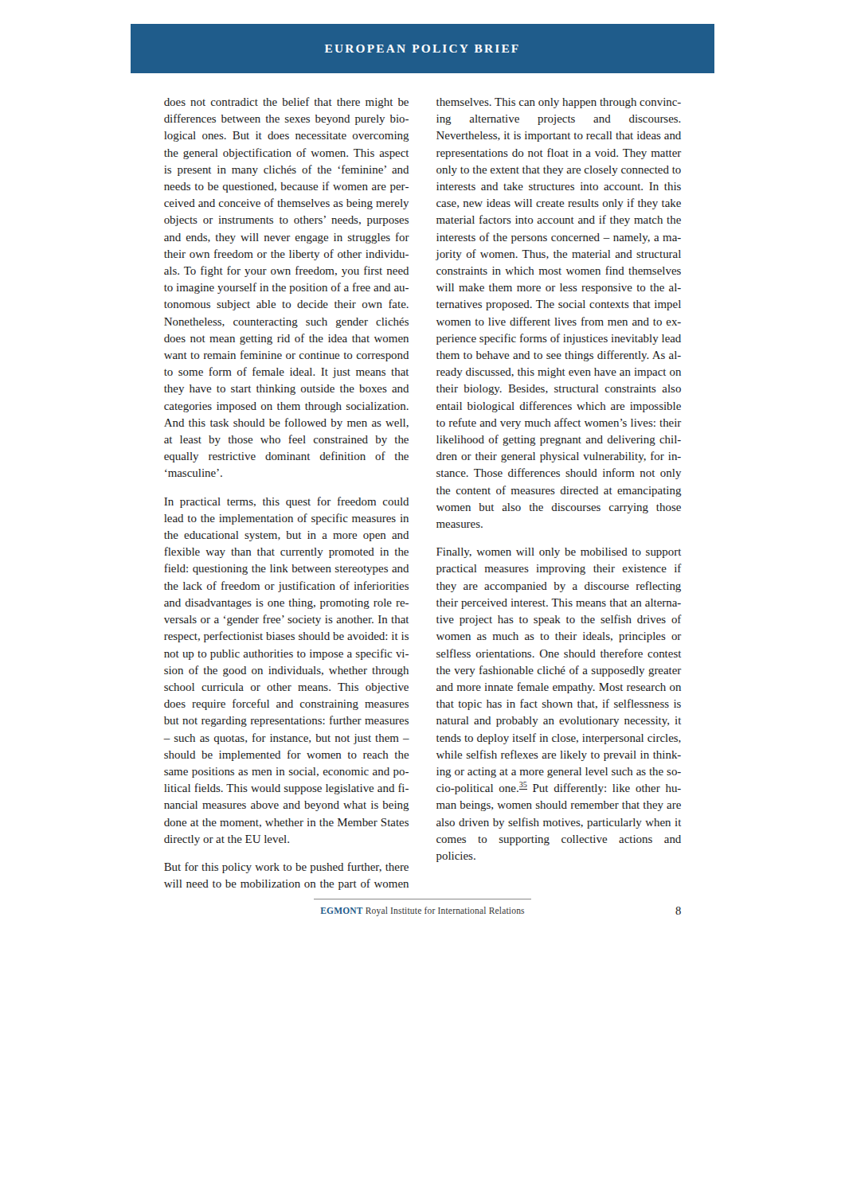European Policy Brief
does not contradict the belief that there might be differences between the sexes beyond purely biological ones. But it does necessitate overcoming the general objectification of women. This aspect is present in many clichés of the ‘feminine’ and needs to be questioned, because if women are perceived and conceive of themselves as being merely objects or instruments to others’ needs, purposes and ends, they will never engage in struggles for their own freedom or the liberty of other individuals. To fight for your own freedom, you first need to imagine yourself in the position of a free and autonomous subject able to decide their own fate. Nonetheless, counteracting such gender clichés does not mean getting rid of the idea that women want to remain feminine or continue to correspond to some form of female ideal. It just means that they have to start thinking outside the boxes and categories imposed on them through socialization. And this task should be followed by men as well, at least by those who feel constrained by the equally restrictive dominant definition of the ‘masculine’.
In practical terms, this quest for freedom could lead to the implementation of specific measures in the educational system, but in a more open and flexible way than that currently promoted in the field: questioning the link between stereotypes and the lack of freedom or justification of inferiorities and disadvantages is one thing, promoting role reversals or a ‘gender free’ society is another. In that respect, perfectionist biases should be avoided: it is not up to public authorities to impose a specific vision of the good on individuals, whether through school curricula or other means. This objective does require forceful and constraining measures but not regarding representations: further measures – such as quotas, for instance, but not just them – should be implemented for women to reach the same positions as men in social, economic and political fields. This would suppose legislative and financial measures above and beyond what is being done at the moment, whether in the Member States directly or at the EU level.
But for this policy work to be pushed further, there will need to be mobilization on the part of women themselves. This can only happen through convincing alternative projects and discourses. Nevertheless, it is important to recall that ideas and representations do not float in a void. They matter only to the extent that they are closely connected to interests and take structures into account. In this case, new ideas will create results only if they take material factors into account and if they match the interests of the persons concerned – namely, a majority of women. Thus, the material and structural constraints in which most women find themselves will make them more or less responsive to the alternatives proposed. The social contexts that impel women to live different lives from men and to experience specific forms of injustices inevitably lead them to behave and to see things differently. As already discussed, this might even have an impact on their biology. Besides, structural constraints also entail biological differences which are impossible to refute and very much affect women’s lives: their likelihood of getting pregnant and delivering children or their general physical vulnerability, for instance. Those differences should inform not only the content of measures directed at emancipating women but also the discourses carrying those measures.
Finally, women will only be mobilised to support practical measures improving their existence if they are accompanied by a discourse reflecting their perceived interest. This means that an alternative project has to speak to the selfish drives of women as much as to their ideals, principles or selfless orientations. One should therefore contest the very fashionable cliché of a supposedly greater and more innate female empathy. Most research on that topic has in fact shown that, if selflessness is natural and probably an evolutionary necessity, it tends to deploy itself in close, interpersonal circles, while selfish reflexes are likely to prevail in thinking or acting at a more general level such as the socio-political one.35 Put differently: like other human beings, women should remember that they are also driven by selfish motives, particularly when it comes to supporting collective actions and policies.
EGMONT Royal Institute for International Relations
8